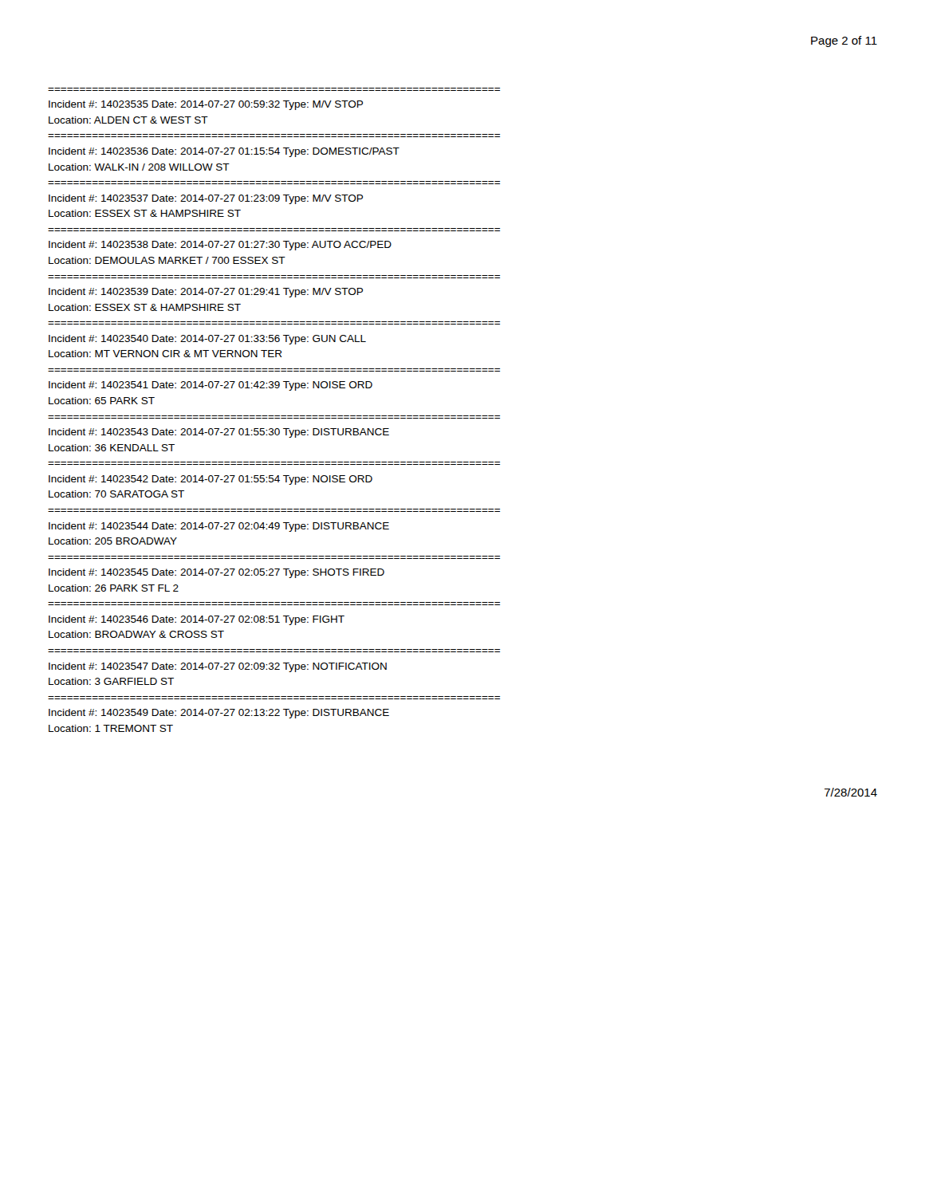Page 2 of 11
========================================================================
Incident #: 14023535 Date: 2014-07-27 00:59:32 Type: M/V STOP
Location: ALDEN CT & WEST ST
========================================================================
Incident #: 14023536 Date: 2014-07-27 01:15:54 Type: DOMESTIC/PAST
Location: WALK-IN / 208 WILLOW ST
========================================================================
Incident #: 14023537 Date: 2014-07-27 01:23:09 Type: M/V STOP
Location: ESSEX ST & HAMPSHIRE ST
========================================================================
Incident #: 14023538 Date: 2014-07-27 01:27:30 Type: AUTO ACC/PED
Location: DEMOULAS MARKET / 700 ESSEX ST
========================================================================
Incident #: 14023539 Date: 2014-07-27 01:29:41 Type: M/V STOP
Location: ESSEX ST & HAMPSHIRE ST
========================================================================
Incident #: 14023540 Date: 2014-07-27 01:33:56 Type: GUN CALL
Location: MT VERNON CIR & MT VERNON TER
========================================================================
Incident #: 14023541 Date: 2014-07-27 01:42:39 Type: NOISE ORD
Location: 65 PARK ST
========================================================================
Incident #: 14023543 Date: 2014-07-27 01:55:30 Type: DISTURBANCE
Location: 36 KENDALL ST
========================================================================
Incident #: 14023542 Date: 2014-07-27 01:55:54 Type: NOISE ORD
Location: 70 SARATOGA ST
========================================================================
Incident #: 14023544 Date: 2014-07-27 02:04:49 Type: DISTURBANCE
Location: 205 BROADWAY
========================================================================
Incident #: 14023545 Date: 2014-07-27 02:05:27 Type: SHOTS FIRED
Location: 26 PARK ST FL 2
========================================================================
Incident #: 14023546 Date: 2014-07-27 02:08:51 Type: FIGHT
Location: BROADWAY & CROSS ST
========================================================================
Incident #: 14023547 Date: 2014-07-27 02:09:32 Type: NOTIFICATION
Location: 3 GARFIELD ST
========================================================================
Incident #: 14023549 Date: 2014-07-27 02:13:22 Type: DISTURBANCE
Location: 1 TREMONT ST
7/28/2014